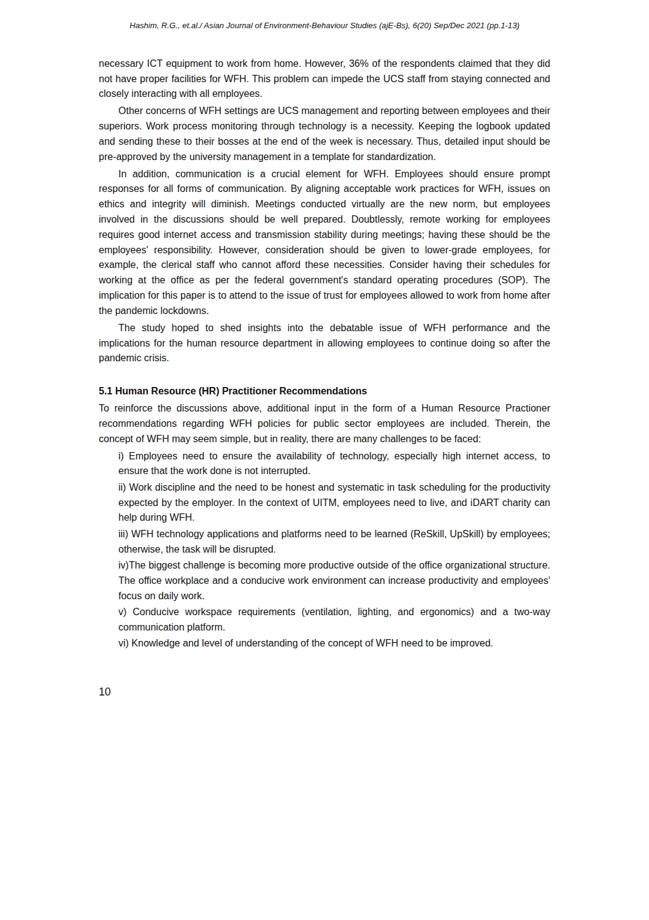Hashim, R.G., et.al./ Asian Journal of Environment-Behaviour Studies (ajE-Bs), 6(20) Sep/Dec 2021 (pp.1-13)
necessary ICT equipment to work from home. However, 36% of the respondents claimed that they did not have proper facilities for WFH. This problem can impede the UCS staff from staying connected and closely interacting with all employees.
Other concerns of WFH settings are UCS management and reporting between employees and their superiors. Work process monitoring through technology is a necessity. Keeping the logbook updated and sending these to their bosses at the end of the week is necessary. Thus, detailed input should be pre-approved by the university management in a template for standardization.
In addition, communication is a crucial element for WFH. Employees should ensure prompt responses for all forms of communication. By aligning acceptable work practices for WFH, issues on ethics and integrity will diminish. Meetings conducted virtually are the new norm, but employees involved in the discussions should be well prepared. Doubtlessly, remote working for employees requires good internet access and transmission stability during meetings; having these should be the employees' responsibility. However, consideration should be given to lower-grade employees, for example, the clerical staff who cannot afford these necessities. Consider having their schedules for working at the office as per the federal government's standard operating procedures (SOP). The implication for this paper is to attend to the issue of trust for employees allowed to work from home after the pandemic lockdowns.
The study hoped to shed insights into the debatable issue of WFH performance and the implications for the human resource department in allowing employees to continue doing so after the pandemic crisis.
5.1 Human Resource (HR) Practitioner Recommendations
To reinforce the discussions above, additional input in the form of a Human Resource Practioner recommendations regarding WFH policies for public sector employees are included. Therein, the concept of WFH may seem simple, but in reality, there are many challenges to be faced:
i) Employees need to ensure the availability of technology, especially high internet access, to ensure that the work done is not interrupted.
ii) Work discipline and the need to be honest and systematic in task scheduling for the productivity expected by the employer. In the context of UITM, employees need to live, and iDART charity can help during WFH.
iii) WFH technology applications and platforms need to be learned (ReSkill, UpSkill) by employees; otherwise, the task will be disrupted.
iv)The biggest challenge is becoming more productive outside of the office organizational structure. The office workplace and a conducive work environment can increase productivity and employees' focus on daily work.
v) Conducive workspace requirements (ventilation, lighting, and ergonomics) and a two-way communication platform.
vi) Knowledge and level of understanding of the concept of WFH need to be improved.
10